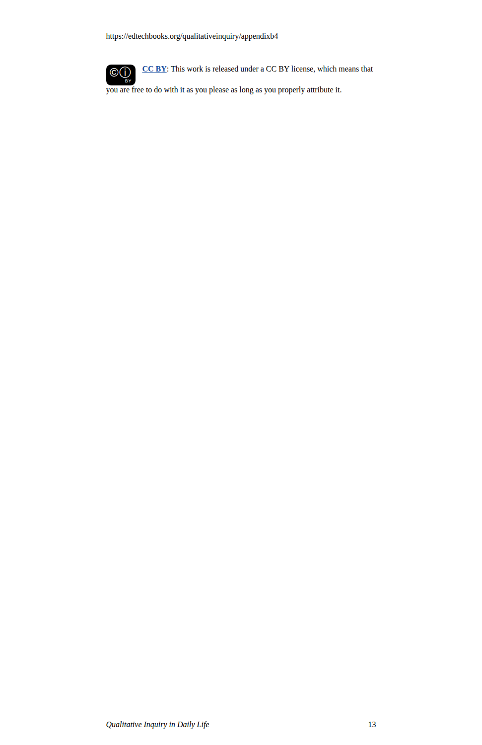https://edtechbooks.org/qualitativeinquiry/appendixb4
©ⓘ BY CC BY: This work is released under a CC BY license, which means that you are free to do with it as you please as long as you properly attribute it.
Qualitative Inquiry in Daily Life 13